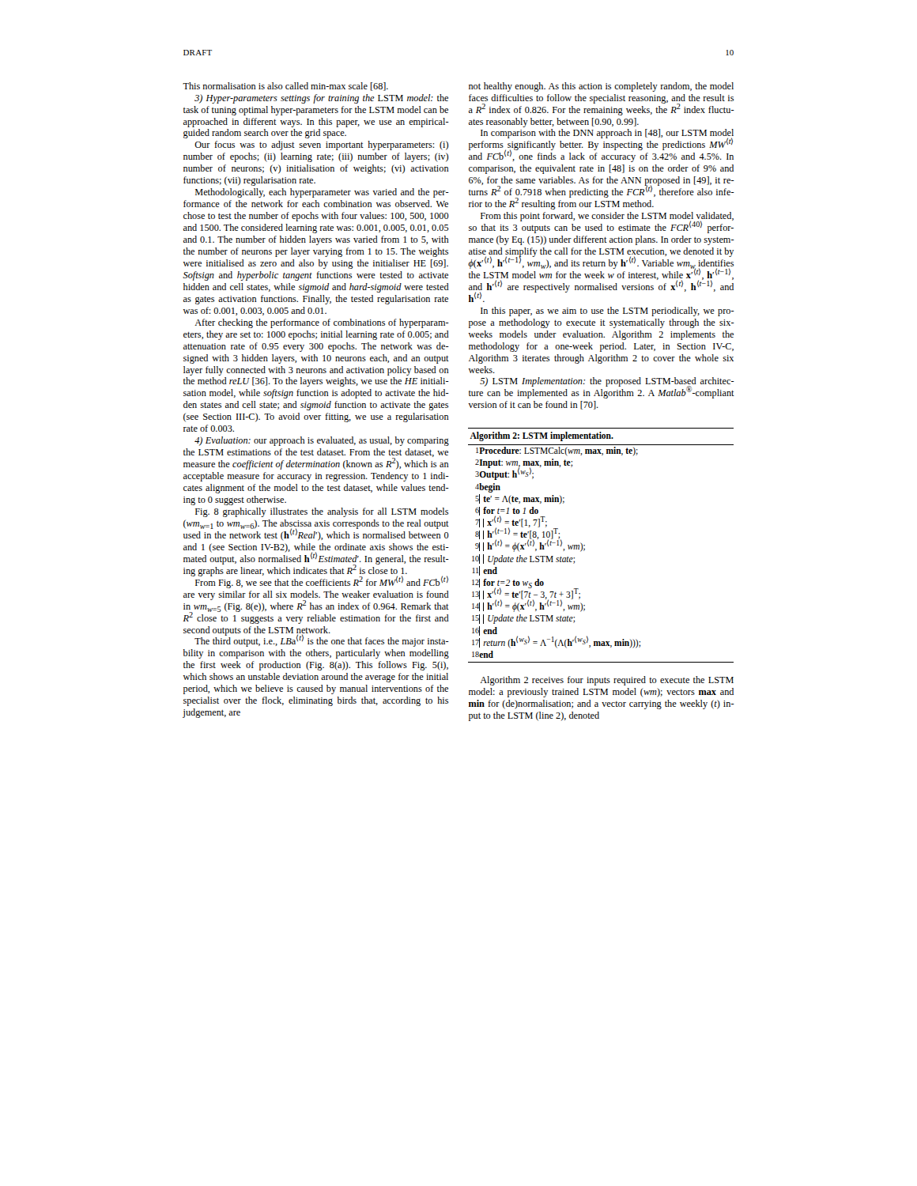DRAFT
10
This normalisation is also called min-max scale [68].
3) Hyper-parameters settings for training the LSTM model: the task of tuning optimal hyper-parameters for the LSTM model can be approached in different ways. In this paper, we use an empirical-guided random search over the grid space.
Our focus was to adjust seven important hyperparameters: (i) number of epochs; (ii) learning rate; (iii) number of layers; (iv) number of neurons; (v) initialisation of weights; (vi) activation functions; (vii) regularisation rate.
Methodologically, each hyperparameter was varied and the performance of the network for each combination was observed. We chose to test the number of epochs with four values: 100, 500, 1000 and 1500. The considered learning rate was: 0.001, 0.005, 0.01, 0.05 and 0.1. The number of hidden layers was varied from 1 to 5, with the number of neurons per layer varying from 1 to 15. The weights were initialised as zero and also by using the initialiser HE [69]. Softsign and hyperbolic tangent functions were tested to activate hidden and cell states, while sigmoid and hard-sigmoid were tested as gates activation functions. Finally, the tested regularisation rate was of: 0.001, 0.003, 0.005 and 0.01.
After checking the performance of combinations of hyperparameters, they are set to: 1000 epochs; initial learning rate of 0.005; and attenuation rate of 0.95 every 300 epochs. The network was designed with 3 hidden layers, with 10 neurons each, and an output layer fully connected with 3 neurons and activation policy based on the method reLU [36]. To the layers weights, we use the HE initialisation model, while softsign function is adopted to activate the hidden states and cell state; and sigmoid function to activate the gates (see Section III-C). To avoid over fitting, we use a regularisation rate of 0.003.
4) Evaluation: our approach is evaluated, as usual, by comparing the LSTM estimations of the test dataset. From the test dataset, we measure the coefficient of determination (known as R2), which is an acceptable measure for accuracy in regression. Tendency to 1 indicates alignment of the model to the test dataset, while values tending to 0 suggest otherwise.
Fig. 8 graphically illustrates the analysis for all LSTM models (wmw=1 to wmw=6). The abscissa axis corresponds to the real output used in the network test (h⟨t⟩Real′), which is normalised between 0 and 1 (see Section IV-B2), while the ordinate axis shows the estimated output, also normalised h⟨t⟩Estimated′. In general, the resulting graphs are linear, which indicates that R2 is close to 1.
From Fig. 8, we see that the coefficients R2 for MW⟨t⟩ and FCb⟨t⟩ are very similar for all six models. The weaker evaluation is found in wmw=5 (Fig. 8(e)), where R2 has an index of 0.964. Remark that R2 close to 1 suggests a very reliable estimation for the first and second outputs of the LSTM network.
The third output, i.e., LBa⟨t⟩ is the one that faces the major instability in comparison with the others, particularly when modelling the first week of production (Fig. 8(a)). This follows Fig. 5(i), which shows an unstable deviation around the average for the initial period, which we believe is caused by manual interventions of the specialist over the flock, eliminating birds that, according to his judgement, are
not healthy enough. As this action is completely random, the model faces difficulties to follow the specialist reasoning, and the result is a R2 index of 0.826. For the remaining weeks, the R2 index fluctuates reasonably better, between [0.90, 0.99].
In comparison with the DNN approach in [48], our LSTM model performs significantly better. By inspecting the predictions MW⟨t⟩ and FCb⟨t⟩, one finds a lack of accuracy of 3.42% and 4.5%. In comparison, the equivalent rate in [48] is on the order of 9% and 6%, for the same variables. As for the ANN proposed in [49], it returns R2 of 0.7918 when predicting the FCR⟨t⟩, therefore also inferior to the R2 resulting from our LSTM method.
From this point forward, we consider the LSTM model validated, so that its 3 outputs can be used to estimate the FCR⟨40⟩ performance (by Eq. (15)) under different action plans. In order to systematise and simplify the call for the LSTM execution, we denoted it by ϕ(x′⟨t⟩, h′⟨t−1⟩, wmw), and its return by h′⟨t⟩. Variable wmw identifies the LSTM model wm for the week w of interest, while x′⟨t⟩, h′⟨t−1⟩, and h′⟨t⟩ are respectively normalised versions of x⟨t⟩, h⟨t−1⟩, and h⟨t⟩.
In this paper, as we aim to use the LSTM periodically, we propose a methodology to execute it systematically through the six-weeks models under evaluation. Algorithm 2 implements the methodology for a one-week period. Later, in Section IV-C, Algorithm 3 iterates through Algorithm 2 to cover the whole six weeks.
5) LSTM Implementation: the proposed LSTM-based architecture can be implemented as in Algorithm 2. A Matlab®-compliant version of it can be found in [70].
Algorithm 2: LSTM implementation.
| 1 | Procedure : LSTMCalc( wm , max , min , te ); |
| 2 | Input : wm , max , min , te ; |
| 3 | Output : h ⟨ w S ⟩ ; |
| 4 | begin |
| 5 | te ′ = Λ( te , max , min ); |
| 6 | for t=1 to 1 do |
| 7 | x ′ ⟨ t ⟩ = te ′[1, 7] T ; |
| 8 | h ′ ⟨ t −1⟩ = te ′[8, 10] T ; |
| 9 | h ′ ⟨ t ⟩ = ϕ ( x ′ ⟨ t ⟩ , h ′ ⟨ t −1⟩ , wm ); |
| 10 | Update the LSTM state ; |
| 11 | end |
| 12 | for t=2 to w S do |
| 13 | x ′ ⟨ t ⟩ = te ′[7 t − 3, 7 t + 3] T ; |
| 14 | h ′ ⟨ t ⟩ = ϕ ( x ′ ⟨ t ⟩ , h ′ ⟨ t −1⟩ , wm ); |
| 15 | Update the LSTM state ; |
| 16 | end |
| 17 | return ( h ⟨ w S ⟩ = Λ −1 (Λ( h ′ ⟨ w S ⟩ , max , min ))); |
| 18 | end |
Algorithm 2 receives four inputs required to execute the LSTM model: a previously trained LSTM model (wm); vectors max and min for (de)normalisation; and a vector carrying the weekly (t) input to the LSTM (line 2), denoted